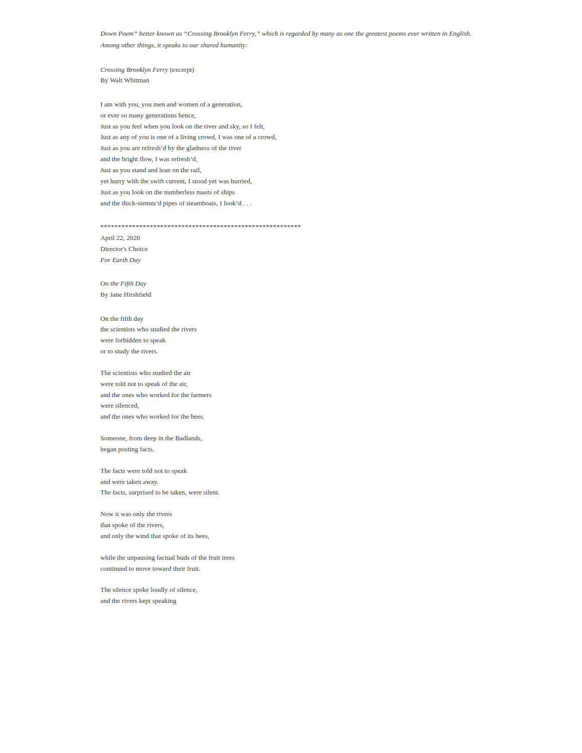Down Poem” better known as “Crossing Brooklyn Ferry,” which is regarded by many as one the greatest poems ever written in English. Among other things, it speaks to our shared humanity:
Crossing Brooklyn Ferry (excerpt)
By Walt Whitman
I am with you, you men and women of a generation,
or ever so many generations hence,
Just as you feel when you look on the river and sky, so I felt,
Just as any of you is one of a living crowd, I was one of a crowd,
Just as you are refresh’d by the gladness of the river
and the bright flow, I was refresh’d,
Just as you stand and lean on the rail,
yet hurry with the swift current, I stood yet was hurried,
Just as you look on the numberless masts of ships
and the thick-stemm’d pipes of steamboats, I look’d . . .
*********************************************************
April 22, 2020
Director's Choice
For Earth Day
On the Fifth Day
By Jane Hirshfield
On the fifth day
the scientists who studied the rivers
were forbidden to speak
or to study the rivers.
The scientists who studied the air
were told not to speak of the air,
and the ones who worked for the farmers
were silenced,
and the ones who worked for the bees.
Someone, from deep in the Badlands,
began posting facts.
The facts were told not to speak
and were taken away.
The facts, surprised to be taken, were silent.
Now it was only the rivers
that spoke of the rivers,
and only the wind that spoke of its bees,
while the unpausing factual buds of the fruit trees
continued to move toward their fruit.
The silence spoke loudly of silence,
and the rivers kept speaking